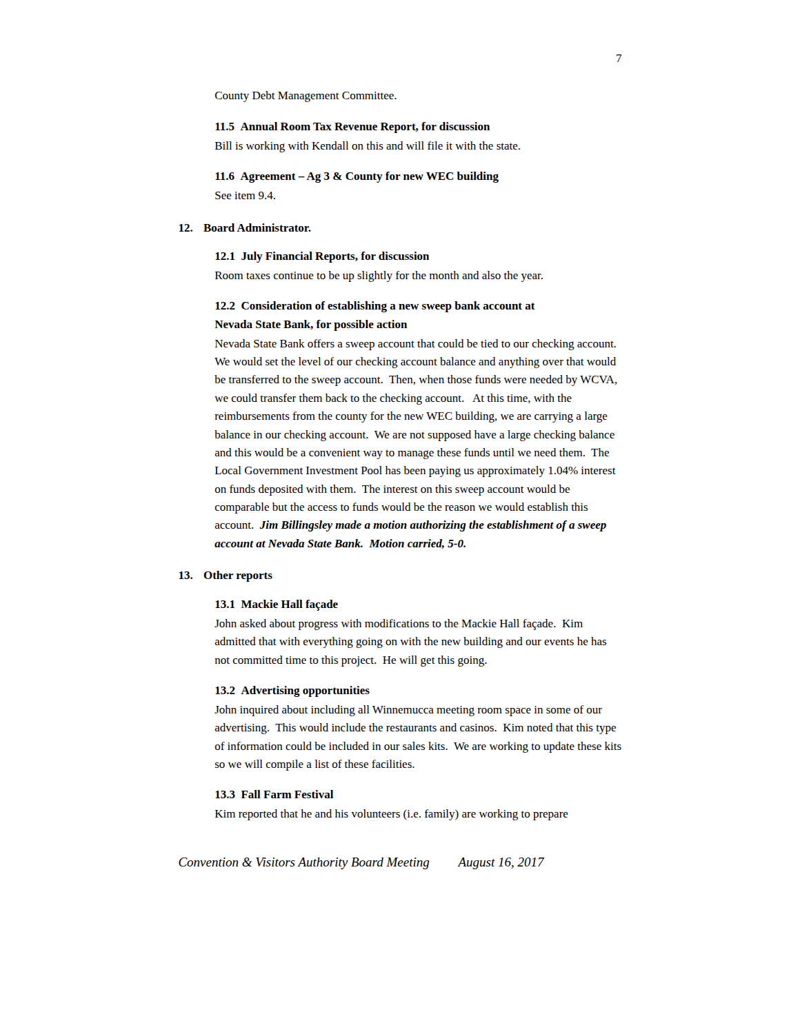7
County Debt Management Committee.
11.5 Annual Room Tax Revenue Report, for discussion
Bill is working with Kendall on this and will file it with the state.
11.6 Agreement – Ag 3 & County for new WEC building
See item 9.4.
12. Board Administrator.
12.1 July Financial Reports, for discussion
Room taxes continue to be up slightly for the month and also the year.
12.2 Consideration of establishing a new sweep bank account at
Nevada State Bank, for possible action
Nevada State Bank offers a sweep account that could be tied to our checking account. We would set the level of our checking account balance and anything over that would be transferred to the sweep account. Then, when those funds were needed by WCVA, we could transfer them back to the checking account. At this time, with the reimbursements from the county for the new WEC building, we are carrying a large balance in our checking account. We are not supposed have a large checking balance and this would be a convenient way to manage these funds until we need them. The Local Government Investment Pool has been paying us approximately 1.04% interest on funds deposited with them. The interest on this sweep account would be comparable but the access to funds would be the reason we would establish this account. Jim Billingsley made a motion authorizing the establishment of a sweep account at Nevada State Bank. Motion carried, 5-0.
13. Other reports
13.1 Mackie Hall façade
John asked about progress with modifications to the Mackie Hall façade. Kim admitted that with everything going on with the new building and our events he has not committed time to this project. He will get this going.
13.2 Advertising opportunities
John inquired about including all Winnemucca meeting room space in some of our advertising. This would include the restaurants and casinos. Kim noted that this type of information could be included in our sales kits. We are working to update these kits so we will compile a list of these facilities.
13.3 Fall Farm Festival
Kim reported that he and his volunteers (i.e. family) are working to prepare
Convention & Visitors Authority Board Meeting August 16, 2017